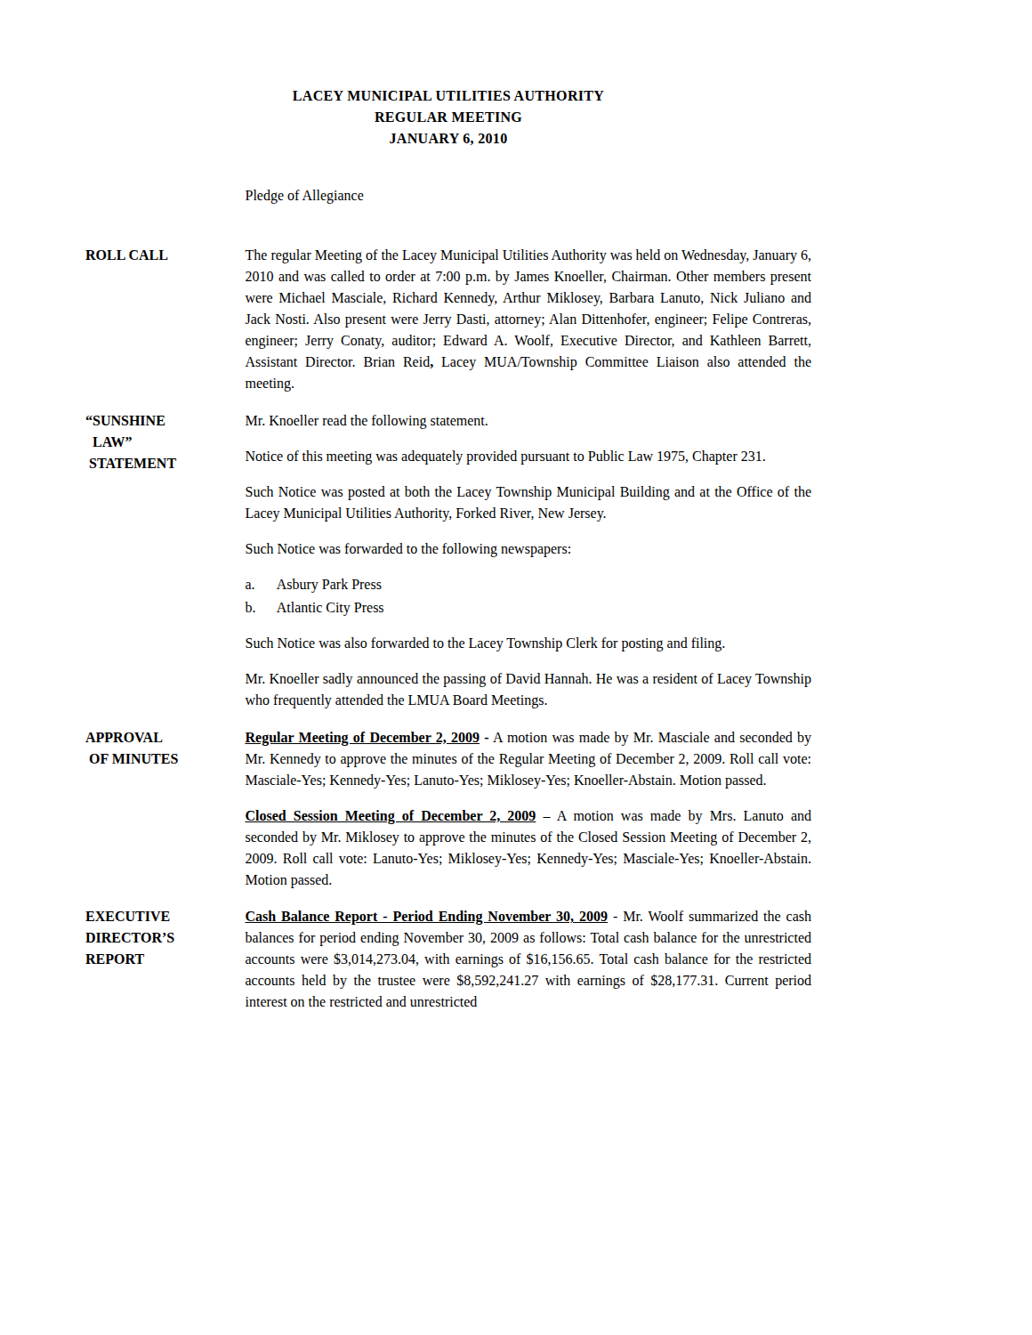LACEY MUNICIPAL UTILITIES AUTHORITY
REGULAR MEETING
JANUARY 6, 2010
| | Pledge of Allegiance |
| ROLL CALL | The regular Meeting of the Lacey Municipal Utilities Authority was held on Wednesday, January 6, 2010 and was called to order at 7:00 p.m. by James Knoeller, Chairman. Other members present were Michael Masciale, Richard Kennedy, Arthur Miklosey, Barbara Lanuto, Nick Juliano and Jack Nosti. Also present were Jerry Dasti, attorney; Alan Dittenhofer, engineer; Felipe Contreras, engineer; Jerry Conaty, auditor; Edward A. Woolf, Executive Director, and Kathleen Barrett, Assistant Director. Brian Reid , Lacey MUA/Township Committee Liaison also attended the meeting. |
| “SUNSHINE LAW” STATEMENT | Mr. Knoeller read the following statement. Notice of this meeting was adequately provided pursuant to Public Law 1975, Chapter 231. Such Notice was posted at both the Lacey Township Municipal Building and at the Office of the Lacey Municipal Utilities Authority, Forked River, New Jersey. Such Notice was forwarded to the following newspapers: a. Asbury Park Press b. Atlantic City Press Such Notice was also forwarded to the Lacey Township Clerk for posting and filing. Mr. Knoeller sadly announced the passing of David Hannah. He was a resident of Lacey Township who frequently attended the LMUA Board Meetings. |
| APPROVAL OF MINUTES | Regular Meeting of December 2, 2009 - A motion was made by Mr. Masciale and seconded by Mr. Kennedy to approve the minutes of the Regular Meeting of December 2, 2009. Roll call vote: Masciale-Yes; Kennedy-Yes; Lanuto-Yes; Miklosey-Yes; Knoeller-Abstain. Motion passed. Closed Session Meeting of December 2, 2009 – A motion was made by Mrs. Lanuto and seconded by Mr. Miklosey to approve the minutes of the Closed Session Meeting of December 2, 2009. Roll call vote: Lanuto-Yes; Miklosey-Yes; Kennedy-Yes; Masciale-Yes; Knoeller-Abstain. Motion passed. |
| EXECUTIVE DIRECTOR’S REPORT | Cash Balance Report - Period Ending November 30, 2009 - Mr. Woolf summarized the cash balances for period ending November 30, 2009 as follows: Total cash balance for the unrestricted accounts were $3,014,273.04, with earnings of $16,156.65. Total cash balance for the restricted accounts held by the trustee were $8,592,241.27 with earnings of $28,177.31. Current period interest on the restricted and unrestricted |